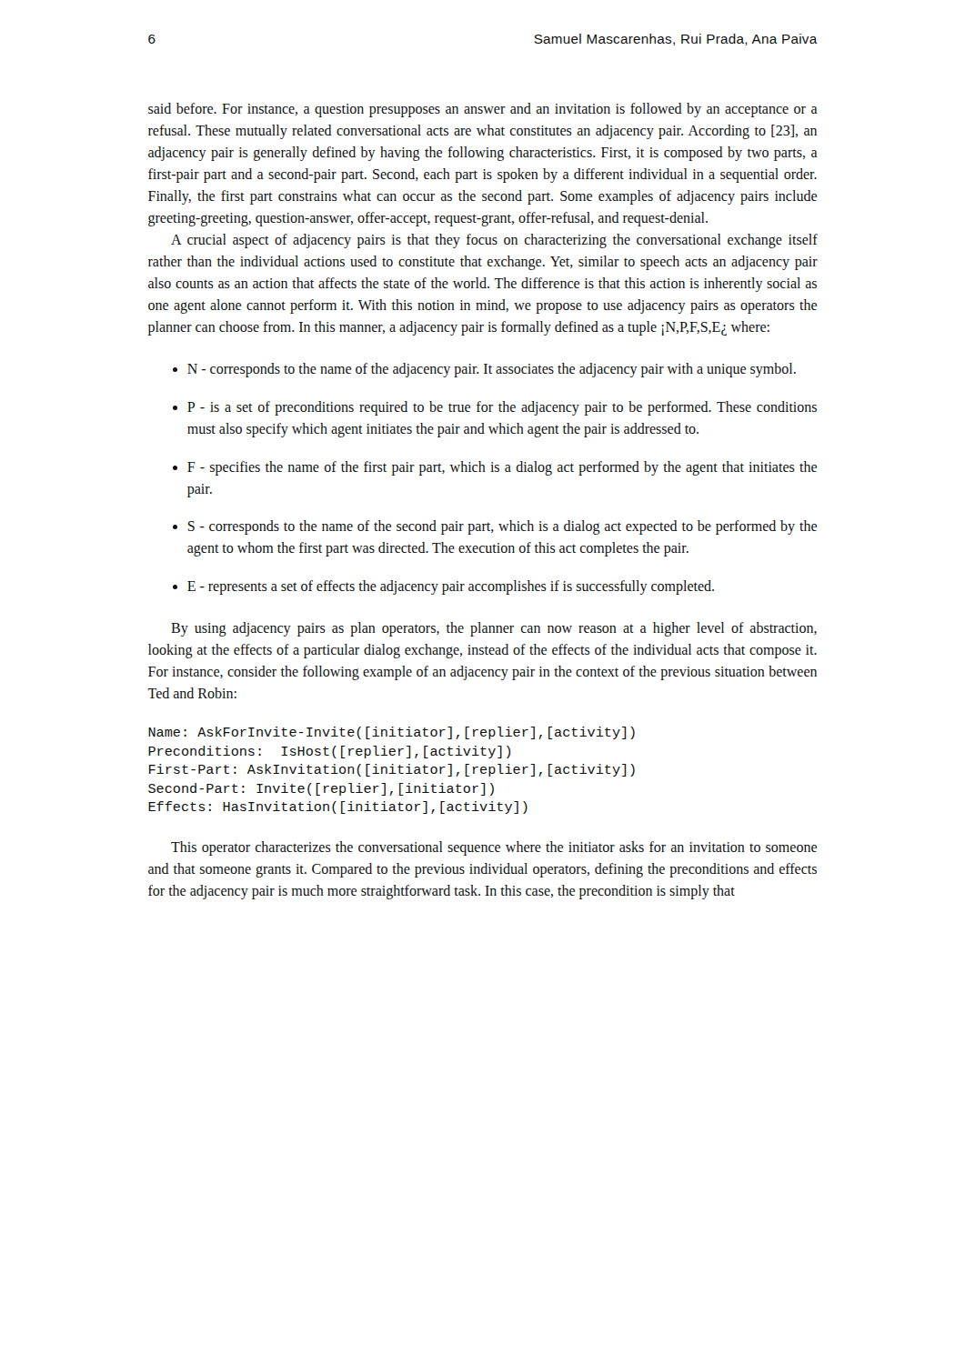6 Samuel Mascarenhas, Rui Prada, Ana Paiva
said before. For instance, a question presupposes an answer and an invitation is followed by an acceptance or a refusal. These mutually related conversational acts are what constitutes an adjacency pair. According to [23], an adjacency pair is generally defined by having the following characteristics. First, it is composed by two parts, a first-pair part and a second-pair part. Second, each part is spoken by a different individual in a sequential order. Finally, the first part constrains what can occur as the second part. Some examples of adjacency pairs include greeting-greeting, question-answer, offer-accept, request-grant, offer-refusal, and request-denial.
A crucial aspect of adjacency pairs is that they focus on characterizing the conversational exchange itself rather than the individual actions used to constitute that exchange. Yet, similar to speech acts an adjacency pair also counts as an action that affects the state of the world. The difference is that this action is inherently social as one agent alone cannot perform it. With this notion in mind, we propose to use adjacency pairs as operators the planner can choose from. In this manner, a adjacency pair is formally defined as a tuple ¡N,P,F,S,E¿ where:
N - corresponds to the name of the adjacency pair. It associates the adjacency pair with a unique symbol.
P - is a set of preconditions required to be true for the adjacency pair to be performed. These conditions must also specify which agent initiates the pair and which agent the pair is addressed to.
F - specifies the name of the first pair part, which is a dialog act performed by the agent that initiates the pair.
S - corresponds to the name of the second pair part, which is a dialog act expected to be performed by the agent to whom the first part was directed. The execution of this act completes the pair.
E - represents a set of effects the adjacency pair accomplishes if is successfully completed.
By using adjacency pairs as plan operators, the planner can now reason at a higher level of abstraction, looking at the effects of a particular dialog exchange, instead of the effects of the individual acts that compose it. For instance, consider the following example of an adjacency pair in the context of the previous situation between Ted and Robin:
Name: AskForInvite-Invite([initiator],[replier],[activity])
Preconditions:  IsHost([replier],[activity])
First-Part: AskInvitation([initiator],[replier],[activity])
Second-Part: Invite([replier],[initiator])
Effects: HasInvitation([initiator],[activity])
This operator characterizes the conversational sequence where the initiator asks for an invitation to someone and that someone grants it. Compared to the previous individual operators, defining the preconditions and effects for the adjacency pair is much more straightforward task. In this case, the precondition is simply that